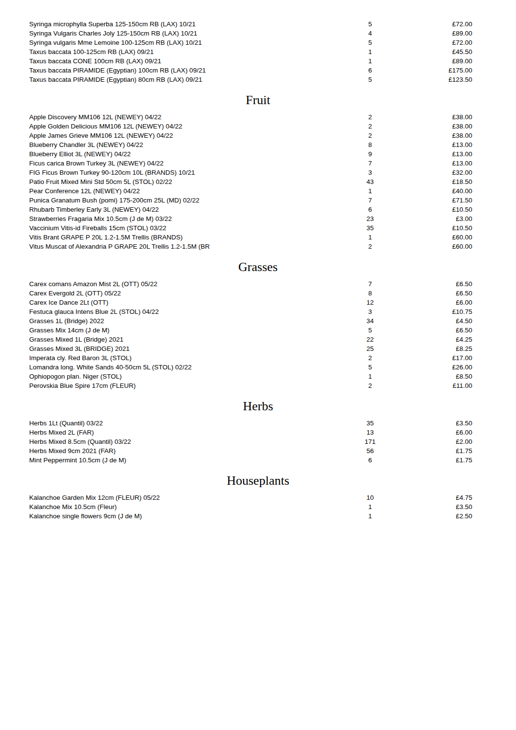| Syringa microphylla Superba 125-150cm RB (LAX) 10/21 | 5 | £72.00 |
| Syringa Vulgaris Charles Joly 125-150cm RB (LAX) 10/21 | 4 | £89.00 |
| Syringa vulgaris Mme Lemoine 100-125cm RB (LAX) 10/21 | 5 | £72.00 |
| Taxus baccata 100-125cm RB (LAX) 09/21 | 1 | £45.50 |
| Taxus baccata CONE 100cm RB (LAX) 09/21 | 1 | £89.00 |
| Taxus baccata PIRAMIDE (Egyptian) 100cm RB (LAX) 09/21 | 6 | £175.00 |
| Taxus baccata PIRAMIDE (Egyptian) 80cm RB (LAX) 09/21 | 5 | £123.50 |
Fruit
| Apple Discovery MM106 12L (NEWEY) 04/22 | 2 | £38.00 |
| Apple Golden Delicious MM106 12L (NEWEY) 04/22 | 2 | £38.00 |
| Apple James Grieve MM106 12L (NEWEY) 04/22 | 2 | £38.00 |
| Blueberry Chandler 3L (NEWEY) 04/22 | 8 | £13.00 |
| Blueberry Elliot 3L (NEWEY) 04/22 | 9 | £13.00 |
| Ficus carica Brown Turkey 3L (NEWEY) 04/22 | 7 | £13.00 |
| FIG Ficus Brown Turkey 90-120cm 10L (BRANDS) 10/21 | 3 | £32.00 |
| Patio Fruit Mixed Mini Std 50cm 5L (STOL) 02/22 | 43 | £18.50 |
| Pear Conference 12L (NEWEY) 04/22 | 1 | £40.00 |
| Punica Granatum Bush (pomi) 175-200cm 25L (MD) 02/22 | 7 | £71.50 |
| Rhubarb Timberley Early 3L (NEWEY) 04/22 | 6 | £10.50 |
| Strawberries Fragaria Mix 10.5cm (J de M) 03/22 | 23 | £3.00 |
| Vaccinium Vitis-id Fireballs 15cm (STOL) 03/22 | 35 | £10.50 |
| Vitis Brant GRAPE P 20L 1.2-1.5M Trellis (BRANDS) | 1 | £60.00 |
| Vitus Muscat of Alexandria P GRAPE 20L Trellis 1.2-1.5M (BR | 2 | £60.00 |
Grasses
| Carex comans Amazon Mist 2L (OTT) 05/22 | 7 | £6.50 |
| Carex Evergold 2L (OTT) 05/22 | 8 | £6.50 |
| Carex Ice Dance 2Lt (OTT) | 12 | £6.00 |
| Festuca glauca Intens Blue 2L (STOL) 04/22 | 3 | £10.75 |
| Grasses 1L (Bridge) 2022 | 34 | £4.50 |
| Grasses Mix 14cm (J de M) | 5 | £6.50 |
| Grasses Mixed 1L (Bridge) 2021 | 22 | £4.25 |
| Grasses Mixed 3L (BRIDGE) 2021 | 25 | £8.25 |
| Imperata cly. Red Baron 3L (STOL) | 2 | £17.00 |
| Lomandra long. White Sands 40-50cm 5L (STOL) 02/22 | 5 | £26.00 |
| Ophiopogon plan. Niger (STOL) | 1 | £8.50 |
| Perovskia Blue Spire 17cm (FLEUR) | 2 | £11.00 |
Herbs
| Herbs 1Lt (Quantil) 03/22 | 35 | £3.50 |
| Herbs Mixed 2L (FAR) | 13 | £6.00 |
| Herbs Mixed 8.5cm (Quantil) 03/22 | 171 | £2.00 |
| Herbs Mixed 9cm 2021 (FAR) | 56 | £1.75 |
| Mint Peppermint 10.5cm (J de M) | 6 | £1.75 |
Houseplants
| Kalanchoe Garden Mix 12cm (FLEUR) 05/22 | 10 | £4.75 |
| Kalanchoe Mix 10.5cm (Fleur) | 1 | £3.50 |
| Kalanchoe single flowers 9cm (J de M) | 1 | £2.50 |